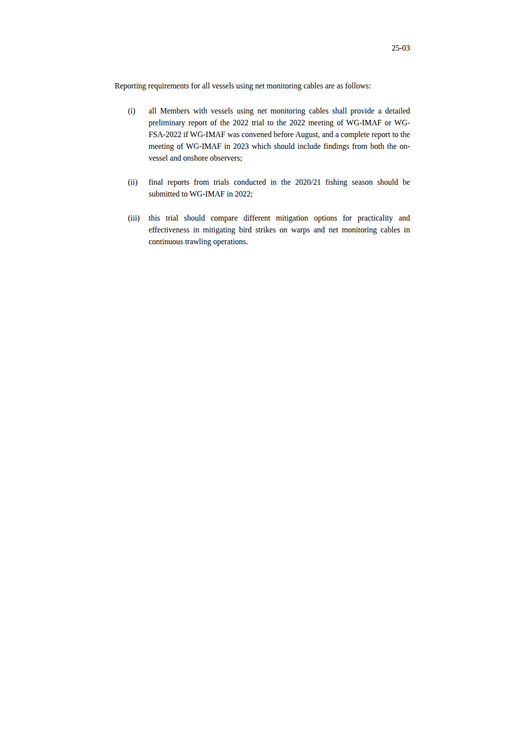25-03
Reporting requirements for all vessels using net monitoring cables are as follows:
(i) all Members with vessels using net monitoring cables shall provide a detailed preliminary report of the 2022 trial to the 2022 meeting of WG-IMAF or WG-FSA-2022 if WG-IMAF was convened before August, and a complete report to the meeting of WG-IMAF in 2023 which should include findings from both the on-vessel and onshore observers;
(ii) final reports from trials conducted in the 2020/21 fishing season should be submitted to WG-IMAF in 2022;
(iii) this trial should compare different mitigation options for practicality and effectiveness in mitigating bird strikes on warps and net monitoring cables in continuous trawling operations.